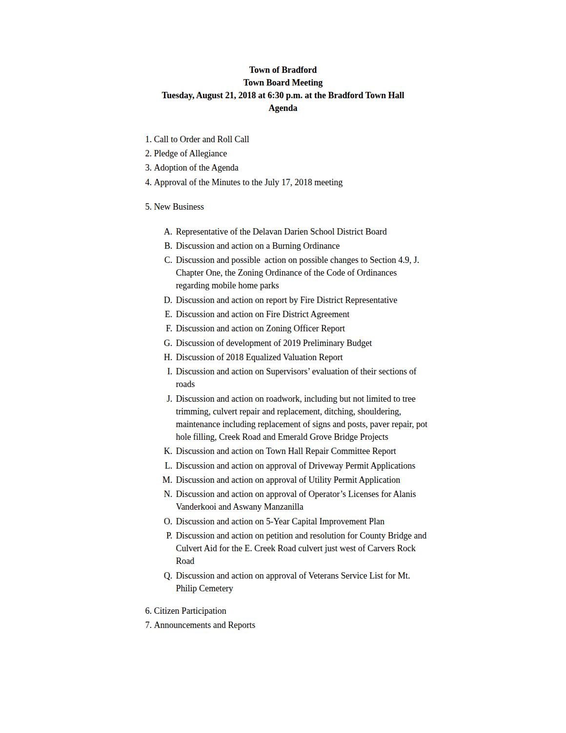Town of Bradford
Town Board Meeting
Tuesday, August 21, 2018 at 6:30 p.m. at the Bradford Town Hall
Agenda
Call to Order and Roll Call
Pledge of Allegiance
Adoption of the Agenda
Approval of the Minutes to the July 17, 2018 meeting
New Business
Representative of the Delavan Darien School District Board
Discussion and action on a Burning Ordinance
Discussion and possible action on possible changes to Section 4.9, J. Chapter One, the Zoning Ordinance of the Code of Ordinances regarding mobile home parks
Discussion and action on report by Fire District Representative
Discussion and action on Fire District Agreement
Discussion and action on Zoning Officer Report
Discussion of development of 2019 Preliminary Budget
Discussion of 2018 Equalized Valuation Report
Discussion and action on Supervisors’ evaluation of their sections of roads
Discussion and action on roadwork, including but not limited to tree trimming, culvert repair and replacement, ditching, shouldering, maintenance including replacement of signs and posts, paver repair, pot hole filling, Creek Road and Emerald Grove Bridge Projects
Discussion and action on Town Hall Repair Committee Report
Discussion and action on approval of Driveway Permit Applications
Discussion and action on approval of Utility Permit Application
Discussion and action on approval of Operator’s Licenses for Alanis Vanderkooi and Aswany Manzanilla
Discussion and action on 5-Year Capital Improvement Plan
Discussion and action on petition and resolution for County Bridge and Culvert Aid for the E. Creek Road culvert just west of Carvers Rock Road
Discussion and action on approval of Veterans Service List for Mt. Philip Cemetery
Citizen Participation
Announcements and Reports